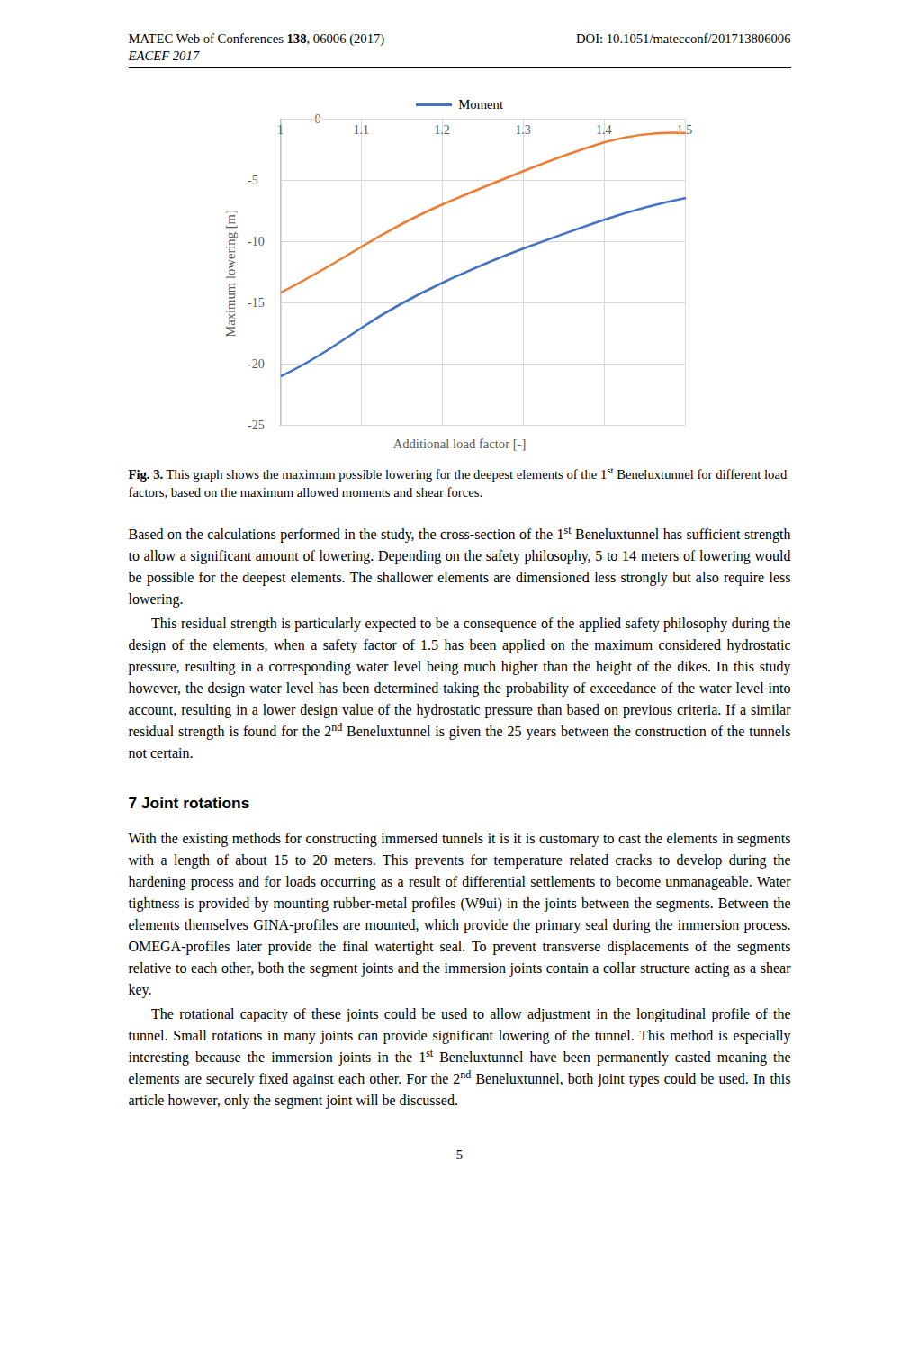MATEC Web of Conferences 138, 06006 (2017)
EACEF 2017
DOI: 10.1051/matecconf/201713806006
Moment
Maximum lowering [m]
0
1
1.1
1.2
1.3
1.4
1.5
-5
-10
-15
-20
-25
Additional load factor [-]
Fig. 3. This graph shows the maximum possible lowering for the deepest elements of the 1st Beneluxtunnel for different load factors, based on the maximum allowed moments and shear forces.
Based on the calculations performed in the study, the cross-section of the 1st Beneluxtunnel has sufficient strength to allow a significant amount of lowering. Depending on the safety philosophy, 5 to 14 meters of lowering would be possible for the deepest elements. The shallower elements are dimensioned less strongly but also require less lowering.
This residual strength is particularly expected to be a consequence of the applied safety philosophy during the design of the elements, when a safety factor of 1.5 has been applied on the maximum considered hydrostatic pressure, resulting in a corresponding water level being much higher than the height of the dikes. In this study however, the design water level has been determined taking the probability of exceedance of the water level into account, resulting in a lower design value of the hydrostatic pressure than based on previous criteria. If a similar residual strength is found for the 2nd Beneluxtunnel is given the 25 years between the construction of the tunnels not certain.
7 Joint rotations
With the existing methods for constructing immersed tunnels it is it is customary to cast the elements in segments with a length of about 15 to 20 meters. This prevents for temperature related cracks to develop during the hardening process and for loads occurring as a result of differential settlements to become unmanageable. Water tightness is provided by mounting rubber-metal profiles (W9ui) in the joints between the segments. Between the elements themselves GINA-profiles are mounted, which provide the primary seal during the immersion process. OMEGA-profiles later provide the final watertight seal. To prevent transverse displacements of the segments relative to each other, both the segment joints and the immersion joints contain a collar structure acting as a shear key.
The rotational capacity of these joints could be used to allow adjustment in the longitudinal profile of the tunnel. Small rotations in many joints can provide significant lowering of the tunnel. This method is especially interesting because the immersion joints in the 1st Beneluxtunnel have been permanently casted meaning the elements are securely fixed against each other. For the 2nd Beneluxtunnel, both joint types could be used. In this article however, only the segment joint will be discussed.
5